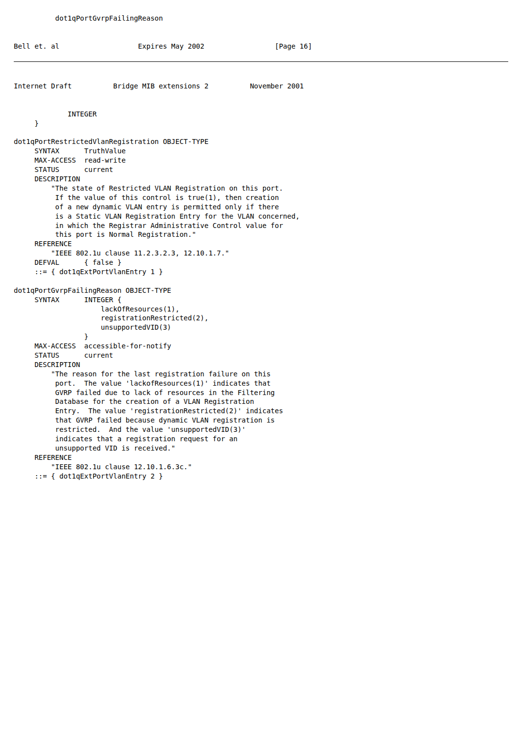dot1qPortGvrpFailingReason Bell et. al Expires May 2002 [Page 16]
Internet Draft Bridge MIB extensions 2 November 2001 INTEGER } dot1qPortRestrictedVlanRegistration OBJECT-TYPE SYNTAX TruthValue MAX-ACCESS read-write STATUS current DESCRIPTION "The state of Restricted VLAN Registration on this port. If the value of this control is true(1), then creation of a new dynamic VLAN entry is permitted only if there is a Static VLAN Registration Entry for the VLAN concerned, in which the Registrar Administrative Control value for this port is Normal Registration." REFERENCE "IEEE 802.1u clause 11.2.3.2.3, 12.10.1.7." DEFVAL { false } ::= { dot1qExtPortVlanEntry 1 } dot1qPortGvrpFailingReason OBJECT-TYPE SYNTAX INTEGER { lackOfResources(1), registrationRestricted(2), unsupportedVID(3) } MAX-ACCESS accessible-for-notify STATUS current DESCRIPTION "The reason for the last registration failure on this port. The value 'lackofResources(1)' indicates that GVRP failed due to lack of resources in the Filtering Database for the creation of a VLAN Registration Entry. The value 'registrationRestricted(2)' indicates that GVRP failed because dynamic VLAN registration is restricted. And the value 'unsupportedVID(3)' indicates that a registration request for an unsupported VID is received." REFERENCE "IEEE 802.1u clause 12.10.1.6.3c." ::= { dot1qExtPortVlanEntry 2 }